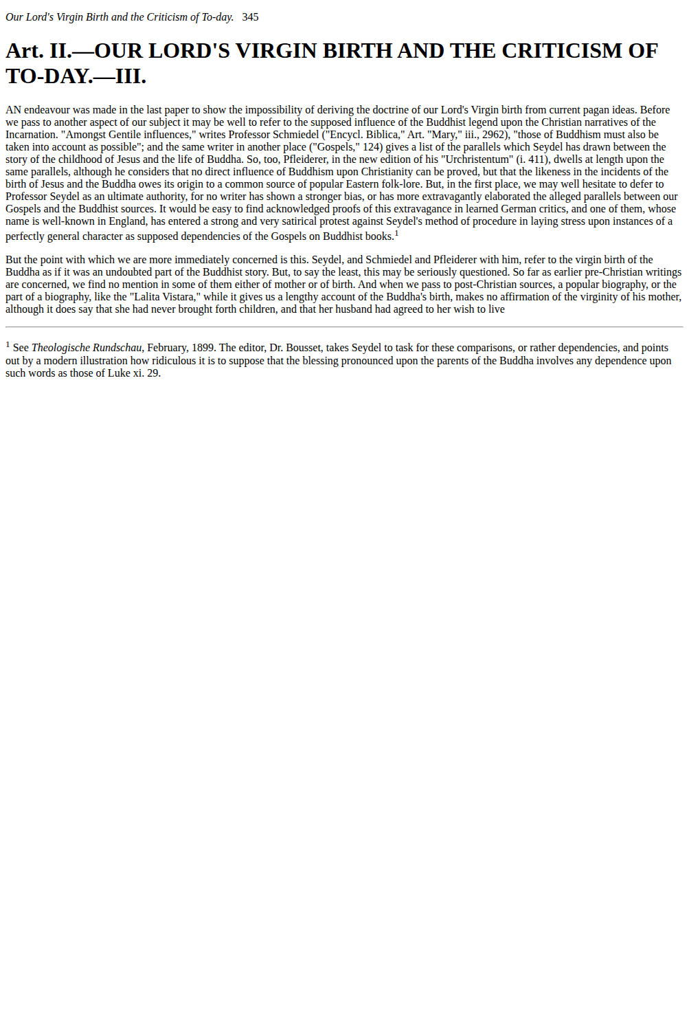Our Lord's Virgin Birth and the Criticism of To-day. 345
Art. II.—OUR LORD'S VIRGIN BIRTH AND THE CRITICISM OF TO-DAY.—III.
AN endeavour was made in the last paper to show the impossibility of deriving the doctrine of our Lord's Virgin birth from current pagan ideas. Before we pass to another aspect of our subject it may be well to refer to the supposed influence of the Buddhist legend upon the Christian narratives of the Incarnation. "Amongst Gentile influences," writes Professor Schmiedel ("Encycl. Biblica," Art. "Mary," iii., 2962), "those of Buddhism must also be taken into account as possible"; and the same writer in another place ("Gospels," 124) gives a list of the parallels which Seydel has drawn between the story of the childhood of Jesus and the life of Buddha. So, too, Pfleiderer, in the new edition of his "Urchristentum" (i. 411), dwells at length upon the same parallels, although he considers that no direct influence of Buddhism upon Christianity can be proved, but that the likeness in the incidents of the birth of Jesus and the Buddha owes its origin to a common source of popular Eastern folk-lore. But, in the first place, we may well hesitate to defer to Professor Seydel as an ultimate authority, for no writer has shown a stronger bias, or has more extravagantly elaborated the alleged parallels between our Gospels and the Buddhist sources. It would be easy to find acknowledged proofs of this extravagance in learned German critics, and one of them, whose name is well-known in England, has entered a strong and very satirical protest against Seydel's method of procedure in laying stress upon instances of a perfectly general character as supposed dependencies of the Gospels on Buddhist books.1
But the point with which we are more immediately concerned is this. Seydel, and Schmiedel and Pfleiderer with him, refer to the virgin birth of the Buddha as if it was an undoubted part of the Buddhist story. But, to say the least, this may be seriously questioned. So far as earlier pre-Christian writings are concerned, we find no mention in some of them either of mother or of birth. And when we pass to post-Christian sources, a popular biography, or the part of a biography, like the "Lalita Vistara," while it gives us a lengthy account of the Buddha's birth, makes no affirmation of the virginity of his mother, although it does say that she had never brought forth children, and that her husband had agreed to her wish to live
1 See Theologische Rundschau, February, 1899. The editor, Dr. Bousset, takes Seydel to task for these comparisons, or rather dependencies, and points out by a modern illustration how ridiculous it is to suppose that the blessing pronounced upon the parents of the Buddha involves any dependence upon such words as those of Luke xi. 29.